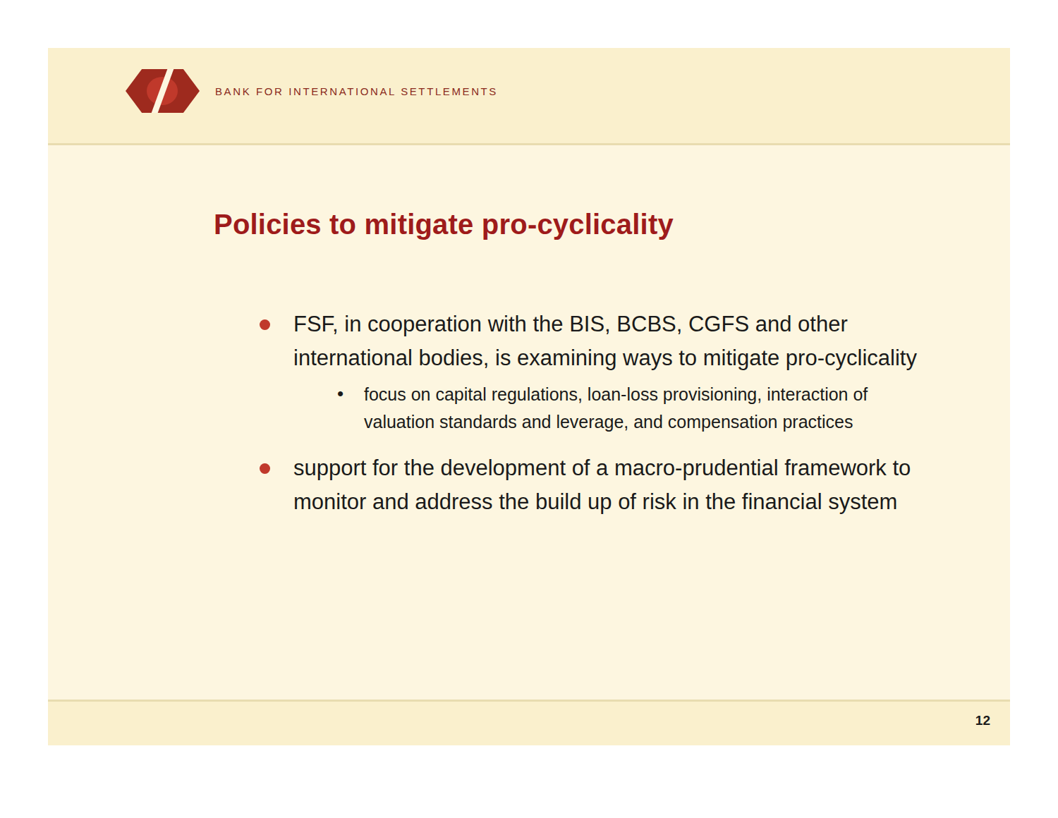BANK FOR INTERNATIONAL SETTLEMENTS
Policies to mitigate pro-cyclicality
FSF, in cooperation with the BIS, BCBS, CGFS and other international bodies, is examining ways to mitigate pro-cyclicality
focus on capital regulations, loan-loss provisioning, interaction of valuation standards and leverage, and compensation practices
support for the development of a macro-prudential framework to monitor and address the build up of risk in the financial system
12